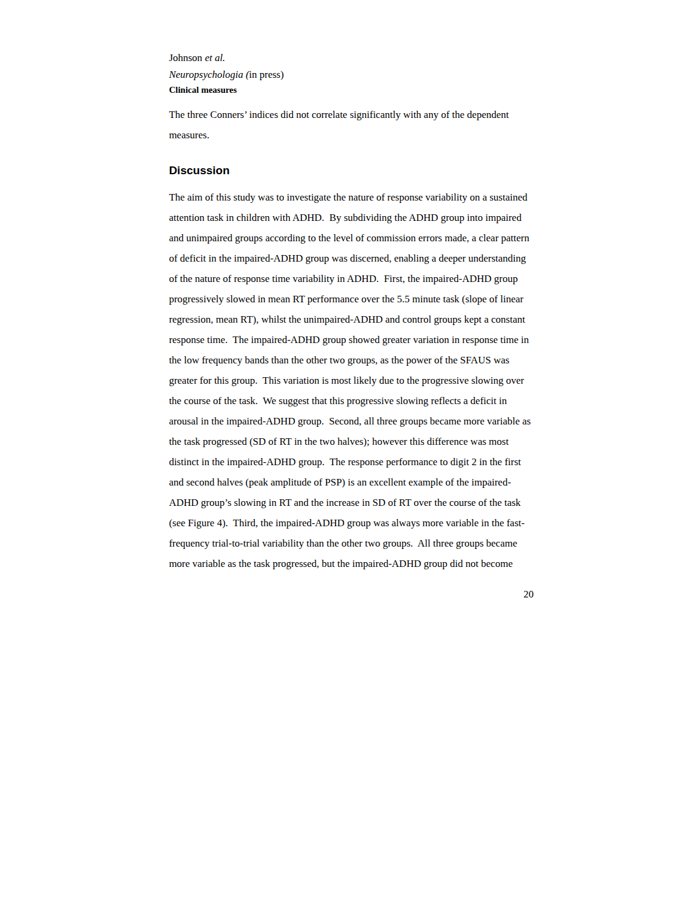Johnson et al.
Neuropsychologia (in press)
Clinical measures
The three Conners’ indices did not correlate significantly with any of the dependent measures.
Discussion
The aim of this study was to investigate the nature of response variability on a sustained attention task in children with ADHD. By subdividing the ADHD group into impaired and unimpaired groups according to the level of commission errors made, a clear pattern of deficit in the impaired-ADHD group was discerned, enabling a deeper understanding of the nature of response time variability in ADHD. First, the impaired-ADHD group progressively slowed in mean RT performance over the 5.5 minute task (slope of linear regression, mean RT), whilst the unimpaired-ADHD and control groups kept a constant response time. The impaired-ADHD group showed greater variation in response time in the low frequency bands than the other two groups, as the power of the SFAUS was greater for this group. This variation is most likely due to the progressive slowing over the course of the task. We suggest that this progressive slowing reflects a deficit in arousal in the impaired-ADHD group. Second, all three groups became more variable as the task progressed (SD of RT in the two halves); however this difference was most distinct in the impaired-ADHD group. The response performance to digit 2 in the first and second halves (peak amplitude of PSP) is an excellent example of the impaired-ADHD group’s slowing in RT and the increase in SD of RT over the course of the task (see Figure 4). Third, the impaired-ADHD group was always more variable in the fast-frequency trial-to-trial variability than the other two groups. All three groups became more variable as the task progressed, but the impaired-ADHD group did not become
20